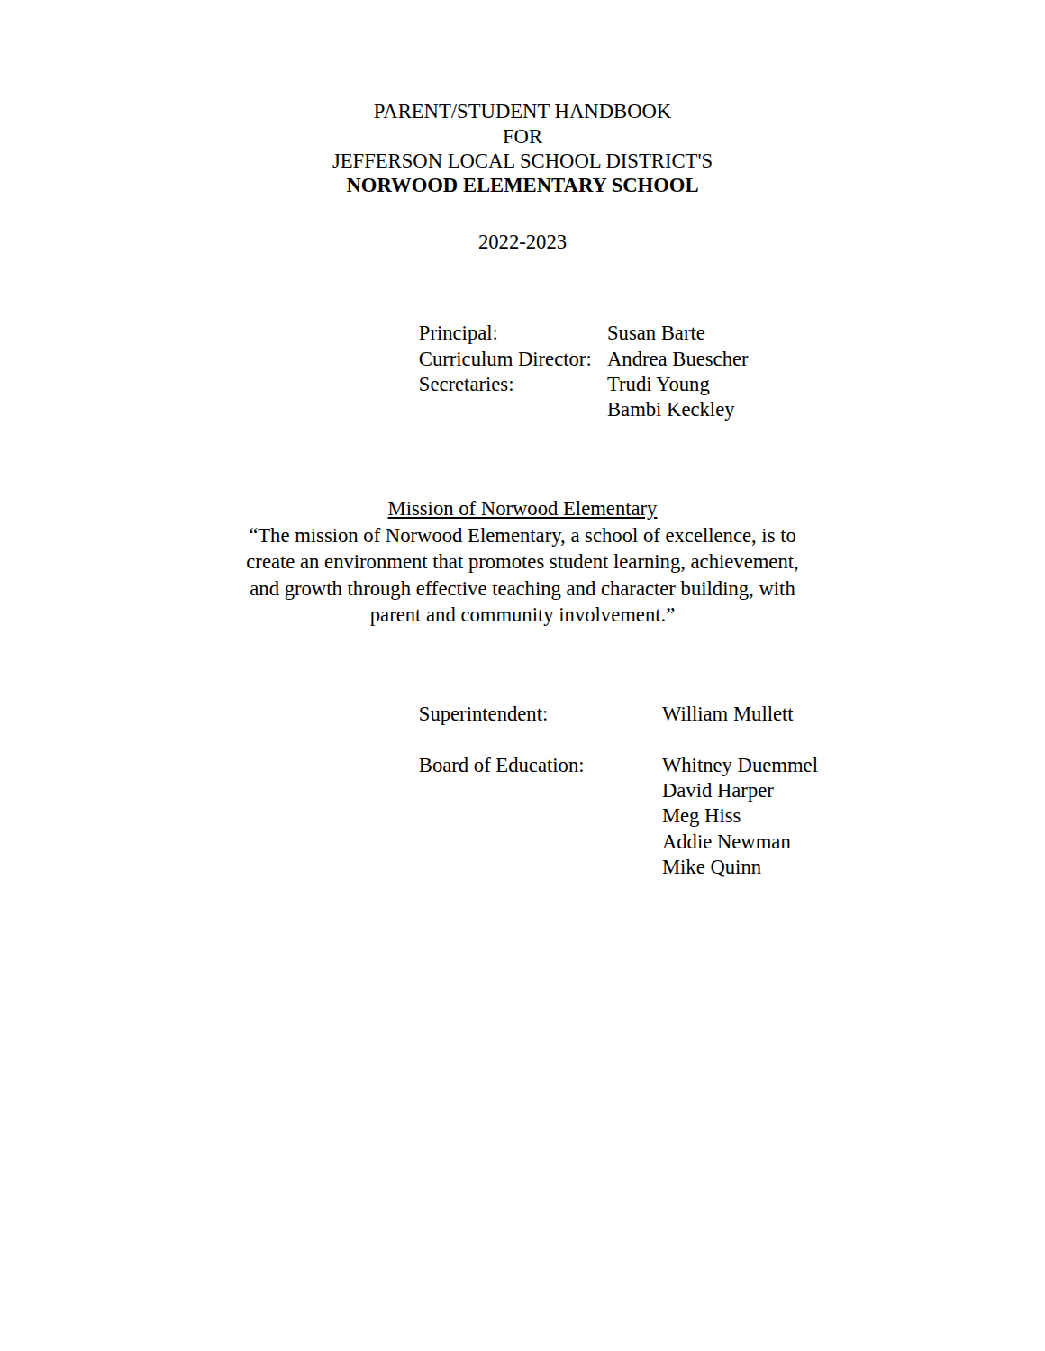PARENT/STUDENT HANDBOOK
FOR
JEFFERSON LOCAL SCHOOL DISTRICT'S
NORWOOD ELEMENTARY SCHOOL
2022-2023
| Principal: | Susan Barte |
| Curriculum Director: | Andrea Buescher |
| Secretaries: | Trudi Young |
| | Bambi Keckley |
Mission of Norwood Elementary
“The mission of Norwood Elementary, a school of excellence, is to create an environment that promotes student learning, achievement, and growth through effective teaching and character building, with parent and community involvement.”
| Superintendent: | William Mullett |
| Board of Education: | Whitney Duemmel |
| | David Harper |
| | Meg Hiss |
| | Addie Newman |
| | Mike Quinn |